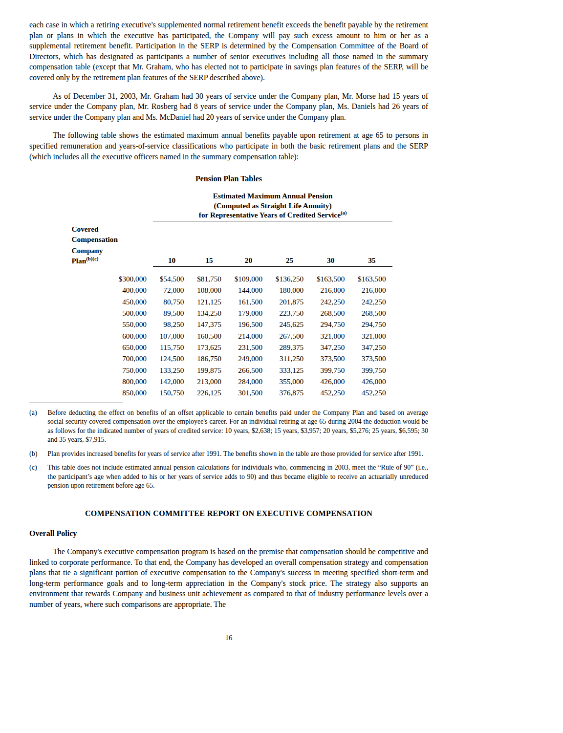each case in which a retiring executive's supplemented normal retirement benefit exceeds the benefit payable by the retirement plan or plans in which the executive has participated, the Company will pay such excess amount to him or her as a supplemental retirement benefit. Participation in the SERP is determined by the Compensation Committee of the Board of Directors, which has designated as participants a number of senior executives including all those named in the summary compensation table (except that Mr. Graham, who has elected not to participate in savings plan features of the SERP, will be covered only by the retirement plan features of the SERP described above).
As of December 31, 2003, Mr. Graham had 30 years of service under the Company plan, Mr. Morse had 15 years of service under the Company plan, Mr. Rosberg had 8 years of service under the Company plan, Ms. Daniels had 26 years of service under the Company plan and Ms. McDaniel had 20 years of service under the Company plan.
The following table shows the estimated maximum annual benefits payable upon retirement at age 65 to persons in specified remuneration and years-of-service classifications who participate in both the basic retirement plans and the SERP (which includes all the executive officers named in the summary compensation table):
Pension Plan Tables
| | Estimated Maximum Annual Pension (Computed as Straight Life Annuity) for Representative Years of Credited Service (a) |
| Covered Compensation | |
| Company Plan (b)(c) | 10 | 15 | 20 | 25 | 30 | 35 |
| $300,000 | $54,500 | $81,750 | $109,000 | $136,250 | $163,500 | $163,500 |
| 400,000 | 72,000 | 108,000 | 144,000 | 180,000 | 216,000 | 216,000 |
| 450,000 | 80,750 | 121,125 | 161,500 | 201,875 | 242,250 | 242,250 |
| 500,000 | 89,500 | 134,250 | 179,000 | 223,750 | 268,500 | 268,500 |
| 550,000 | 98,250 | 147,375 | 196,500 | 245,625 | 294,750 | 294,750 |
| 600,000 | 107,000 | 160,500 | 214,000 | 267,500 | 321,000 | 321,000 |
| 650,000 | 115,750 | 173,625 | 231,500 | 289,375 | 347,250 | 347,250 |
| 700,000 | 124,500 | 186,750 | 249,000 | 311,250 | 373,500 | 373,500 |
| 750,000 | 133,250 | 199,875 | 266,500 | 333,125 | 399,750 | 399,750 |
| 800,000 | 142,000 | 213,000 | 284,000 | 355,000 | 426,000 | 426,000 |
| 850,000 | 150,750 | 226,125 | 301,500 | 376,875 | 452,250 | 452,250 |
(a)
Before deducting the effect on benefits of an offset applicable to certain benefits paid under the Company Plan and based on average social security covered compensation over the employee's career. For an individual retiring at age 65 during 2004 the deduction would be as follows for the indicated number of years of credited service: 10 years, $2,638; 15 years, $3,957; 20 years, $5,276; 25 years, $6,595; 30 and 35 years, $7,915.
(b)
Plan provides increased benefits for years of service after 1991. The benefits shown in the table are those provided for service after 1991.
(c)
This table does not include estimated annual pension calculations for individuals who, commencing in 2003, meet the “Rule of 90” (i.e., the participant’s age when added to his or her years of service adds to 90) and thus became eligible to receive an actuarially unreduced pension upon retirement before age 65.
COMPENSATION COMMITTEE REPORT ON EXECUTIVE COMPENSATION
Overall Policy
The Company's executive compensation program is based on the premise that compensation should be competitive and linked to corporate performance. To that end, the Company has developed an overall compensation strategy and compensation plans that tie a significant portion of executive compensation to the Company's success in meeting specified short-term and long-term performance goals and to long-term appreciation in the Company's stock price. The strategy also supports an environment that rewards Company and business unit achievement as compared to that of industry performance levels over a number of years, where such comparisons are appropriate. The
16